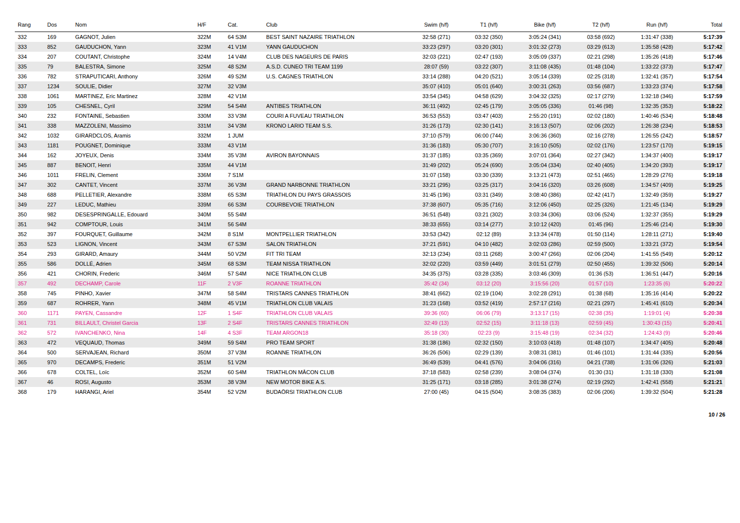| Rang | Dos | Nom | H/F | Cat. | Club | Swim (h/f) | T1 (h/f) | Bike (h/f) | T2 (h/f) | Run (h/f) | Total |
| --- | --- | --- | --- | --- | --- | --- | --- | --- | --- | --- | --- |
| 332 | 169 | GAGNOT, Julien | 322M | 64 S3M | BEST SAINT NAZAIRE TRIATHLON | 32:58 (271) | 03:32 (350) | 3:05:24 (341) | 03:58 (692) | 1:31:47 (338) | 5:17:39 |
| 333 | 852 | GAUDUCHON, Yann | 323M | 41 V1M | YANN GAUDUCHON | 33:23 (297) | 03:20 (301) | 3:01:32 (273) | 03:29 (613) | 1:35:58 (428) | 5:17:42 |
| 334 | 207 | COUTANT, Christophe | 324M | 14 V4M | CLUB DES NAGEURS DE PARIS | 32:03 (221) | 02:47 (193) | 3:05:09 (337) | 02:21 (298) | 1:35:26 (418) | 5:17:46 |
| 335 | 79 | BALESTRA, Simone | 325M | 48 S2M | A.S.D. CUNEO TRI TEAM 1199 | 28:07 (59) | 03:22 (307) | 3:11:08 (435) | 01:48 (104) | 1:33:22 (373) | 5:17:47 |
| 336 | 782 | STRAPUTICARI, Anthony | 326M | 49 S2M | U.S. CAGNES TRIATHLON | 33:14 (288) | 04:20 (521) | 3:05:14 (339) | 02:25 (318) | 1:32:41 (357) | 5:17:54 |
| 337 | 1234 | SOULIE, Didier | 327M | 32 V3M | | 35:07 (410) | 05:01 (640) | 3:00:31 (263) | 03:56 (687) | 1:33:23 (374) | 5:17:58 |
| 338 | 1061 | MARTINEZ, Eric Martinez | 328M | 42 V1M | | 33:54 (345) | 04:58 (629) | 3:04:32 (325) | 02:17 (279) | 1:32:18 (346) | 5:17:59 |
| 339 | 105 | CHESNEL, Cyril | 329M | 54 S4M | ANTIBES TRIATHLON | 36:11 (492) | 02:45 (179) | 3:05:05 (336) | 01:46 (98) | 1:32:35 (353) | 5:18:22 |
| 340 | 232 | FONTAINE, Sebastien | 330M | 33 V3M | COURI A FUVEAU TRIATHLON | 36:53 (553) | 03:47 (403) | 2:55:20 (191) | 02:02 (180) | 1:40:46 (534) | 5:18:48 |
| 341 | 338 | MAZZOLENI, Massimo | 331M | 34 V3M | KRONO LARIO TEAM S.S. | 31:26 (173) | 02:30 (141) | 3:16:13 (507) | 02:06 (202) | 1:26:38 (234) | 5:18:53 |
| 342 | 1032 | GIRARDCLOS, Aramis | 332M | 1 JUM | | 37:10 (579) | 06:00 (744) | 3:06:36 (360) | 02:16 (278) | 1:26:55 (242) | 5:18:57 |
| 343 | 1181 | POUGNET, Dominique | 333M | 43 V1M | | 31:36 (183) | 05:30 (707) | 3:16:10 (505) | 02:02 (176) | 1:23:57 (170) | 5:19:15 |
| 344 | 162 | JOYEUX, Denis | 334M | 35 V3M | AVIRON BAYONNAIS | 31:37 (185) | 03:35 (369) | 3:07:01 (364) | 02:27 (342) | 1:34:37 (400) | 5:19:17 |
| 345 | 887 | BENOIT, Henri | 335M | 44 V1M | | 31:49 (202) | 05:24 (690) | 3:05:04 (334) | 02:40 (405) | 1:34:20 (393) | 5:19:17 |
| 346 | 1011 | FRELIN, Clement | 336M | 7 S1M | | 31:07 (158) | 03:30 (339) | 3:13:21 (473) | 02:51 (465) | 1:28:29 (276) | 5:19:18 |
| 347 | 302 | CANTET, Vincent | 337M | 36 V3M | GRAND NARBONNE TRIATHLON | 33:21 (295) | 03:25 (317) | 3:04:16 (320) | 03:26 (608) | 1:34:57 (409) | 5:19:25 |
| 348 | 688 | PELLETIER, Alexandre | 338M | 65 S3M | TRIATHLON DU PAYS GRASSOIS | 31:45 (196) | 03:31 (349) | 3:08:40 (386) | 02:42 (417) | 1:32:49 (359) | 5:19:27 |
| 349 | 227 | LEDUC, Mathieu | 339M | 66 S3M | COURBEVOIE TRIATHLON | 37:38 (607) | 05:35 (716) | 3:12:06 (450) | 02:25 (326) | 1:21:45 (134) | 5:19:29 |
| 350 | 982 | DESESPRINGALLE, Edouard | 340M | 55 S4M | | 36:51 (548) | 03:21 (302) | 3:03:34 (306) | 03:06 (524) | 1:32:37 (355) | 5:19:29 |
| 351 | 942 | COMPTOUR, Louis | 341M | 56 S4M | | 38:33 (655) | 03:14 (277) | 3:10:12 (420) | 01:45 (96) | 1:25:46 (214) | 5:19:30 |
| 352 | 397 | FOURQUET, Guillaume | 342M | 8 S1M | MONTPELLIER TRIATHLON | 33:53 (342) | 02:12 (89) | 3:13:34 (478) | 01:50 (114) | 1:28:11 (271) | 5:19:40 |
| 353 | 523 | LIGNON, Vincent | 343M | 67 S3M | SALON TRIATHLON | 37:21 (591) | 04:10 (482) | 3:02:03 (286) | 02:59 (500) | 1:33:21 (372) | 5:19:54 |
| 354 | 293 | GIRARD, Amaury | 344M | 50 V2M | FIT TRI TEAM | 32:13 (234) | 03:11 (268) | 3:00:47 (266) | 02:06 (204) | 1:41:55 (549) | 5:20:12 |
| 355 | 586 | DOLLÉ, Adrien | 345M | 68 S3M | TEAM NISSA TRIATHLON | 32:02 (220) | 03:59 (449) | 3:01:51 (279) | 02:50 (455) | 1:39:32 (506) | 5:20:14 |
| 356 | 421 | CHORIN, Frederic | 346M | 57 S4M | NICE TRIATHLON CLUB | 34:35 (375) | 03:28 (335) | 3:03:46 (309) | 01:36 (53) | 1:36:51 (447) | 5:20:16 |
| 357 | 492 | DECHAMP, Carole | 11F | 2 V3F | ROANNE TRIATHLON | 35:42 (34) | 03:12 (20) | 3:15:56 (20) | 01:57 (10) | 1:23:35 (6) | 5:20:22 |
| 358 | 745 | PINHO, Xavier | 347M | 58 S4M | TRISTARS CANNES TRIATHLON | 38:41 (662) | 02:19 (104) | 3:02:28 (291) | 01:38 (68) | 1:35:16 (414) | 5:20:22 |
| 359 | 687 | ROHRER, Yann | 348M | 45 V1M | TRIATHLON CLUB VALAIS | 31:23 (168) | 03:52 (419) | 2:57:17 (216) | 02:21 (297) | 1:45:41 (610) | 5:20:34 |
| 360 | 1171 | PAYEN, Cassandre | 12F | 1 S4F | TRIATHLON CLUB VALAIS | 39:36 (60) | 06:06 (79) | 3:13:17 (15) | 02:38 (35) | 1:19:01 (4) | 5:20:38 |
| 361 | 731 | BILLAULT, Christel Garcia | 13F | 2 S4F | TRISTARS CANNES TRIATHLON | 32:49 (13) | 02:52 (15) | 3:11:18 (13) | 02:59 (45) | 1:30:43 (15) | 5:20:41 |
| 362 | 572 | IVANCHENKO, Nina | 14F | 4 S3F | TEAM ARGON18 | 35:18 (30) | 02:23 (9) | 3:15:48 (19) | 02:34 (32) | 1:24:43 (9) | 5:20:46 |
| 363 | 472 | VEQUAUD, Thomas | 349M | 59 S4M | PRO TEAM SPORT | 31:38 (186) | 02:32 (150) | 3:10:03 (418) | 01:48 (107) | 1:34:47 (405) | 5:20:48 |
| 364 | 500 | SERVAJEAN, Richard | 350M | 37 V3M | ROANNE TRIATHLON | 36:26 (506) | 02:29 (139) | 3:08:31 (381) | 01:46 (101) | 1:31:44 (335) | 5:20:56 |
| 365 | 970 | DECAMPS, Frederic | 351M | 51 V2M | | 36:49 (539) | 04:41 (576) | 3:04:06 (316) | 04:21 (738) | 1:31:06 (326) | 5:21:03 |
| 366 | 678 | COLTEL, Loïc | 352M | 60 S4M | TRIATHLON MÂCON CLUB | 37:18 (583) | 02:58 (239) | 3:08:04 (374) | 01:30 (31) | 1:31:18 (330) | 5:21:08 |
| 367 | 46 | ROSI, Augusto | 353M | 38 V3M | NEW MOTOR BIKE A.S. | 31:25 (171) | 03:18 (285) | 3:01:38 (274) | 02:19 (292) | 1:42:41 (558) | 5:21:21 |
| 368 | 179 | HARANGI, Ariel | 354M | 52 V2M | BUDAÖRSI TRIATHLON CLUB | 27:00 (45) | 04:15 (504) | 3:08:35 (383) | 02:06 (206) | 1:39:32 (504) | 5:21:28 |
10 / 26